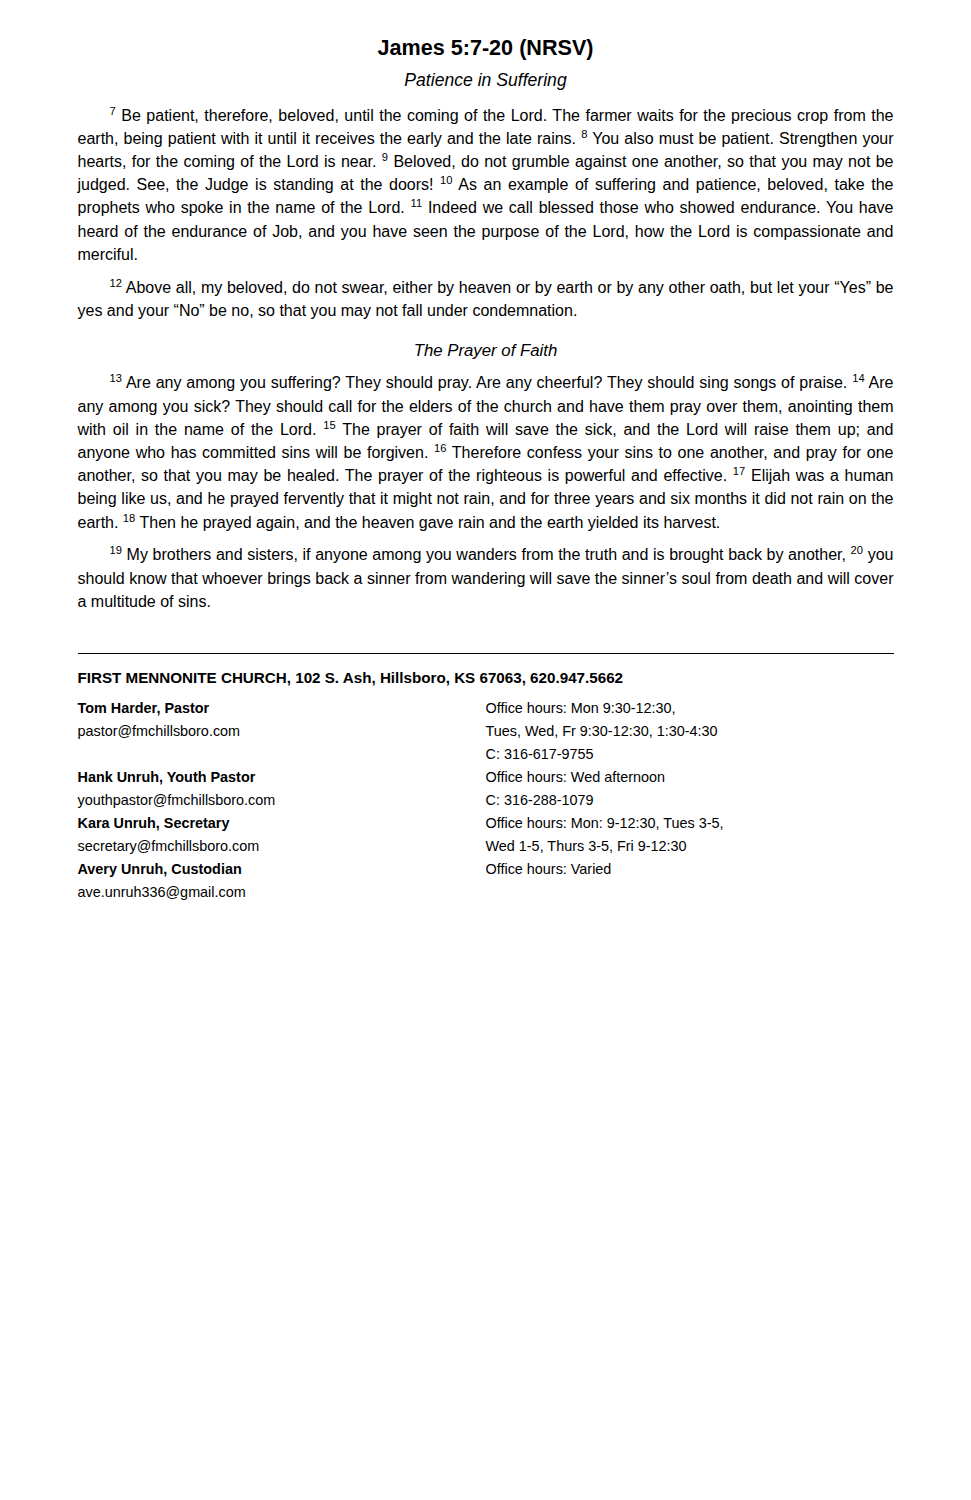James 5:7-20 (NRSV)
Patience in Suffering
7 Be patient, therefore, beloved, until the coming of the Lord. The farmer waits for the precious crop from the earth, being patient with it until it receives the early and the late rains. 8 You also must be patient. Strengthen your hearts, for the coming of the Lord is near. 9 Beloved, do not grumble against one another, so that you may not be judged. See, the Judge is standing at the doors! 10 As an example of suffering and patience, beloved, take the prophets who spoke in the name of the Lord. 11 Indeed we call blessed those who showed endurance. You have heard of the endurance of Job, and you have seen the purpose of the Lord, how the Lord is compassionate and merciful.
12 Above all, my beloved, do not swear, either by heaven or by earth or by any other oath, but let your “Yes” be yes and your “No” be no, so that you may not fall under condemnation.
The Prayer of Faith
13 Are any among you suffering? They should pray. Are any cheerful? They should sing songs of praise. 14 Are any among you sick? They should call for the elders of the church and have them pray over them, anointing them with oil in the name of the Lord. 15 The prayer of faith will save the sick, and the Lord will raise them up; and anyone who has committed sins will be forgiven. 16 Therefore confess your sins to one another, and pray for one another, so that you may be healed. The prayer of the righteous is powerful and effective. 17 Elijah was a human being like us, and he prayed fervently that it might not rain, and for three years and six months it did not rain on the earth. 18 Then he prayed again, and the heaven gave rain and the earth yielded its harvest.
19 My brothers and sisters, if anyone among you wanders from the truth and is brought back by another, 20 you should know that whoever brings back a sinner from wandering will save the sinner’s soul from death and will cover a multitude of sins.
FIRST MENNONITE CHURCH, 102 S. Ash, Hillsboro, KS 67063, 620.947.5662
| Tom Harder, Pastor | Office hours: Mon 9:30-12:30, |
| pastor@fmchillsboro.com | Tues, Wed, Fr 9:30-12:30, 1:30-4:30 |
| | C: 316-617-9755 |
| Hank Unruh, Youth Pastor | Office hours: Wed afternoon |
| youthpastor@fmchillsboro.com | C: 316-288-1079 |
| Kara Unruh, Secretary | Office hours: Mon: 9-12:30, Tues 3-5, |
| secretary@fmchillsboro.com | Wed 1-5, Thurs 3-5, Fri 9-12:30 |
| Avery Unruh, Custodian | Office hours: Varied |
| ave.unruh336@gmail.com | |